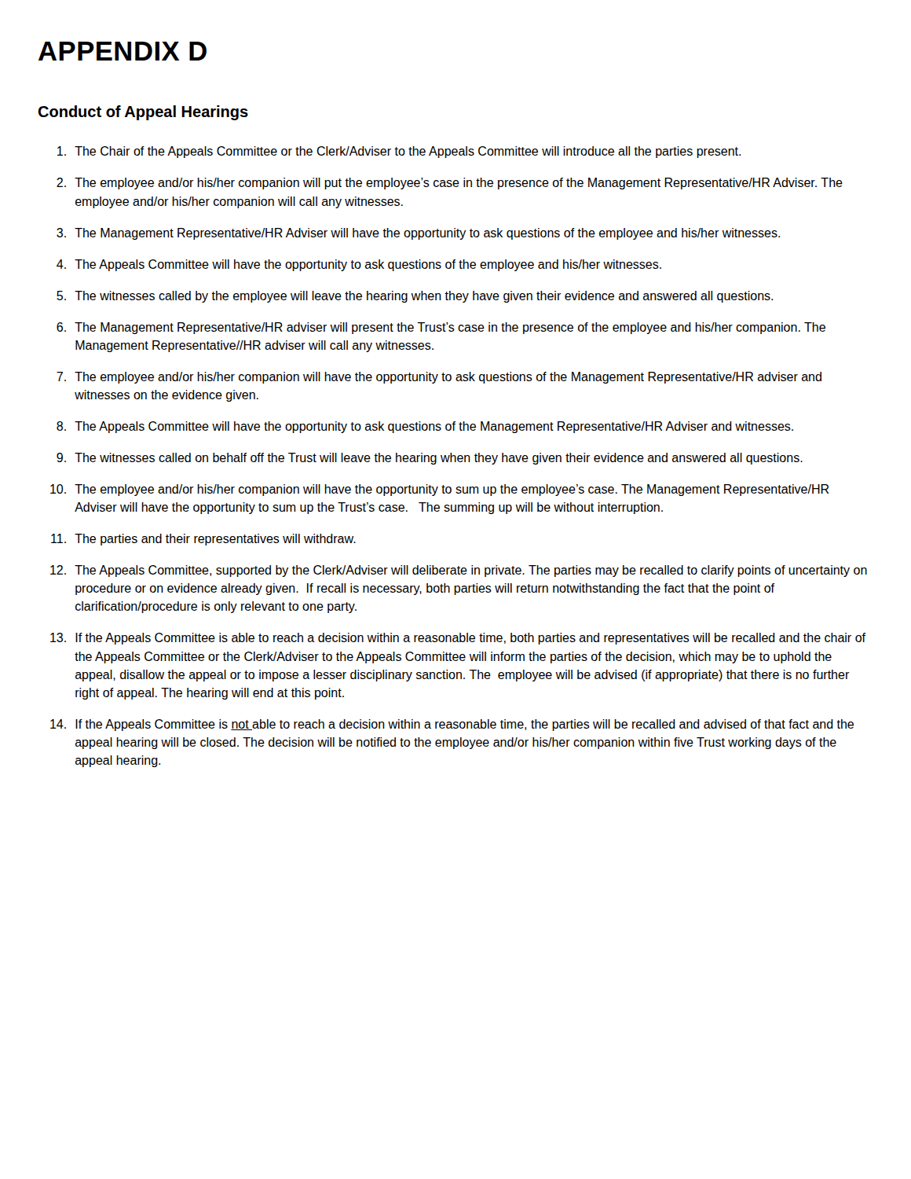APPENDIX D
Conduct of Appeal Hearings
The Chair of the Appeals Committee or the Clerk/Adviser to the Appeals Committee will introduce all the parties present.
The employee and/or his/her companion will put the employee’s case in the presence of the Management Representative/HR Adviser. The employee and/or his/her companion will call any witnesses.
The Management Representative/HR Adviser will have the opportunity to ask questions of the employee and his/her witnesses.
The Appeals Committee will have the opportunity to ask questions of the employee and his/her witnesses.
The witnesses called by the employee will leave the hearing when they have given their evidence and answered all questions.
The Management Representative/HR adviser will present the Trust’s case in the presence of the employee and his/her companion. The Management Representative//HR adviser will call any witnesses.
The employee and/or his/her companion will have the opportunity to ask questions of the Management Representative/HR adviser and witnesses on the evidence given.
The Appeals Committee will have the opportunity to ask questions of the Management Representative/HR Adviser and witnesses.
The witnesses called on behalf off the Trust will leave the hearing when they have given their evidence and answered all questions.
The employee and/or his/her companion will have the opportunity to sum up the employee’s case. The Management Representative/HR Adviser will have the opportunity to sum up the Trust’s case. The summing up will be without interruption.
The parties and their representatives will withdraw.
The Appeals Committee, supported by the Clerk/Adviser will deliberate in private. The parties may be recalled to clarify points of uncertainty on procedure or on evidence already given. If recall is necessary, both parties will return notwithstanding the fact that the point of clarification/procedure is only relevant to one party.
If the Appeals Committee is able to reach a decision within a reasonable time, both parties and representatives will be recalled and the chair of the Appeals Committee or the Clerk/Adviser to the Appeals Committee will inform the parties of the decision, which may be to uphold the appeal, disallow the appeal or to impose a lesser disciplinary sanction. The employee will be advised (if appropriate) that there is no further right of appeal. The hearing will end at this point.
If the Appeals Committee is not able to reach a decision within a reasonable time, the parties will be recalled and advised of that fact and the appeal hearing will be closed. The decision will be notified to the employee and/or his/her companion within five Trust working days of the appeal hearing.